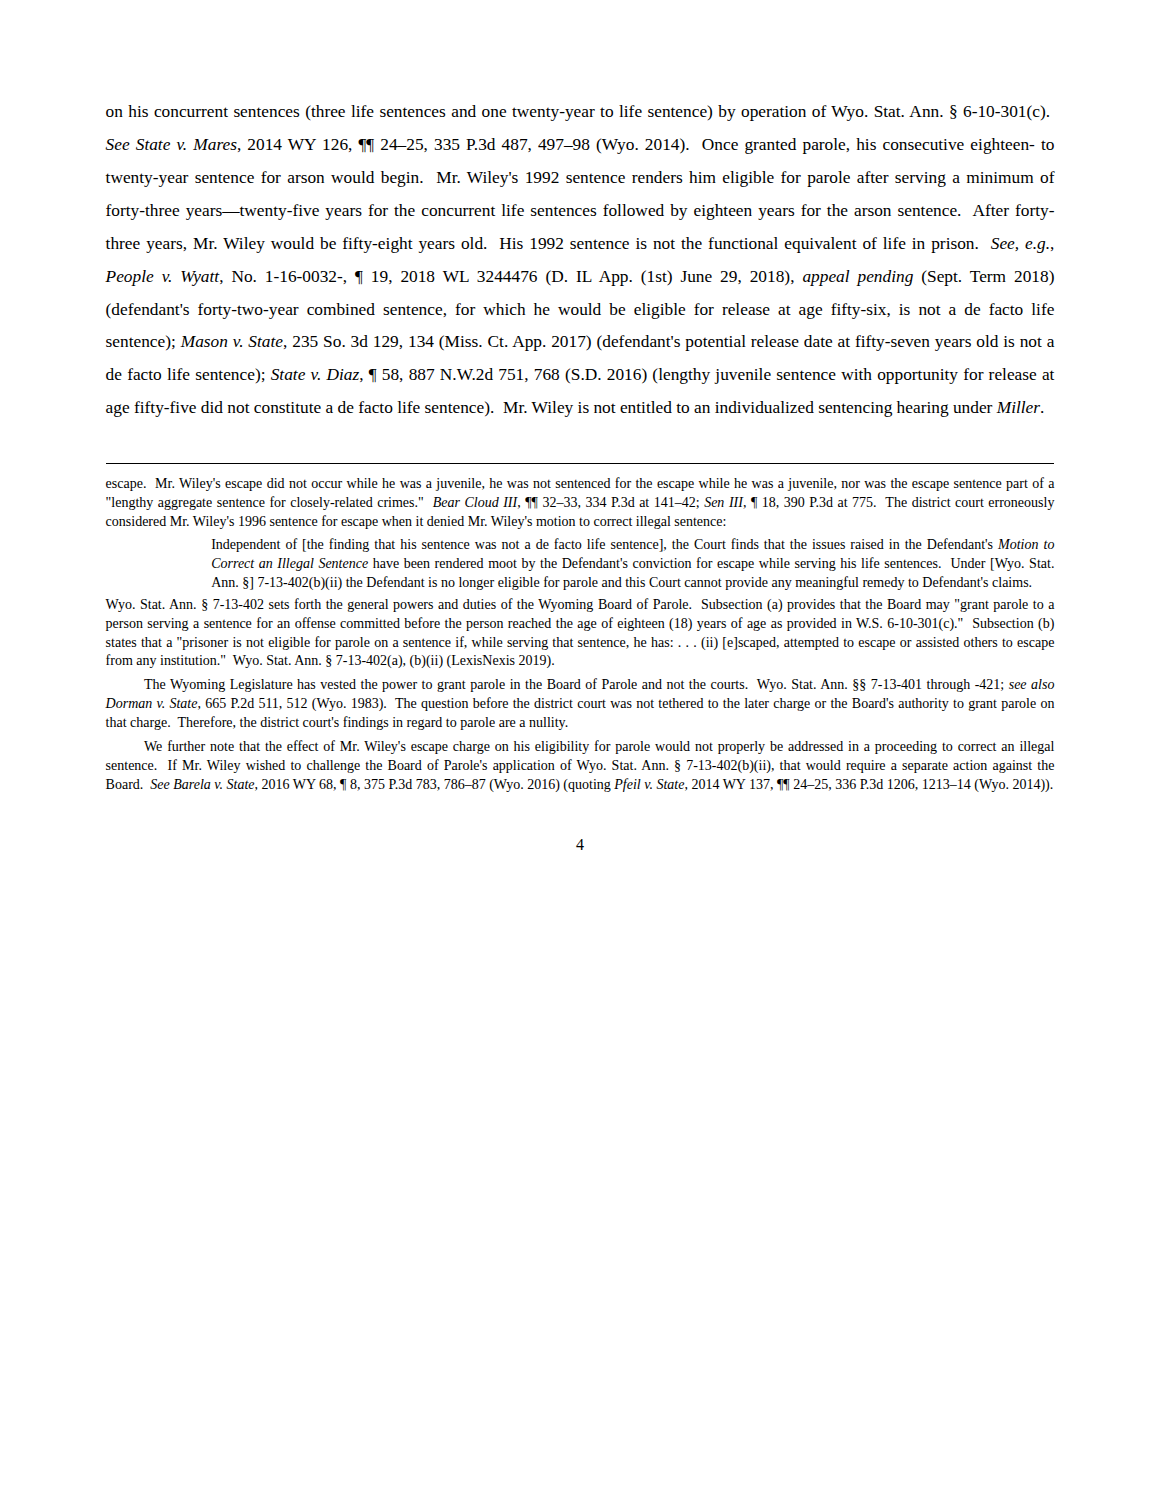on his concurrent sentences (three life sentences and one twenty-year to life sentence) by operation of Wyo. Stat. Ann. § 6-10-301(c). See State v. Mares, 2014 WY 126, ¶¶ 24–25, 335 P.3d 487, 497–98 (Wyo. 2014). Once granted parole, his consecutive eighteen- to twenty-year sentence for arson would begin. Mr. Wiley's 1992 sentence renders him eligible for parole after serving a minimum of forty-three years—twenty-five years for the concurrent life sentences followed by eighteen years for the arson sentence. After forty-three years, Mr. Wiley would be fifty-eight years old. His 1992 sentence is not the functional equivalent of life in prison. See, e.g., People v. Wyatt, No. 1-16-0032-, ¶ 19, 2018 WL 3244476 (D. IL App. (1st) June 29, 2018), appeal pending (Sept. Term 2018) (defendant's forty-two-year combined sentence, for which he would be eligible for release at age fifty-six, is not a de facto life sentence); Mason v. State, 235 So. 3d 129, 134 (Miss. Ct. App. 2017) (defendant's potential release date at fifty-seven years old is not a de facto life sentence); State v. Diaz, ¶ 58, 887 N.W.2d 751, 768 (S.D. 2016) (lengthy juvenile sentence with opportunity for release at age fifty-five did not constitute a de facto life sentence). Mr. Wiley is not entitled to an individualized sentencing hearing under Miller.
escape. Mr. Wiley's escape did not occur while he was a juvenile, he was not sentenced for the escape while he was a juvenile, nor was the escape sentence part of a "lengthy aggregate sentence for closely-related crimes." Bear Cloud III, ¶¶ 32–33, 334 P.3d at 141–42; Sen III, ¶ 18, 390 P.3d at 775. The district court erroneously considered Mr. Wiley's 1996 sentence for escape when it denied Mr. Wiley's motion to correct illegal sentence:
Independent of [the finding that his sentence was not a de facto life sentence], the Court finds that the issues raised in the Defendant's Motion to Correct an Illegal Sentence have been rendered moot by the Defendant's conviction for escape while serving his life sentences. Under [Wyo. Stat. Ann. §] 7-13-402(b)(ii) the Defendant is no longer eligible for parole and this Court cannot provide any meaningful remedy to Defendant's claims.
Wyo. Stat. Ann. § 7-13-402 sets forth the general powers and duties of the Wyoming Board of Parole. Subsection (a) provides that the Board may "grant parole to a person serving a sentence for an offense committed before the person reached the age of eighteen (18) years of age as provided in W.S. 6-10-301(c)." Subsection (b) states that a "prisoner is not eligible for parole on a sentence if, while serving that sentence, he has: . . . (ii) [e]scaped, attempted to escape or assisted others to escape from any institution." Wyo. Stat. Ann. § 7-13-402(a), (b)(ii) (LexisNexis 2019).
The Wyoming Legislature has vested the power to grant parole in the Board of Parole and not the courts. Wyo. Stat. Ann. §§ 7-13-401 through -421; see also Dorman v. State, 665 P.2d 511, 512 (Wyo. 1983). The question before the district court was not tethered to the later charge or the Board's authority to grant parole on that charge. Therefore, the district court's findings in regard to parole are a nullity.
We further note that the effect of Mr. Wiley's escape charge on his eligibility for parole would not properly be addressed in a proceeding to correct an illegal sentence. If Mr. Wiley wished to challenge the Board of Parole's application of Wyo. Stat. Ann. § 7-13-402(b)(ii), that would require a separate action against the Board. See Barela v. State, 2016 WY 68, ¶ 8, 375 P.3d 783, 786–87 (Wyo. 2016) (quoting Pfeil v. State, 2014 WY 137, ¶¶ 24–25, 336 P.3d 1206, 1213–14 (Wyo. 2014)).
4